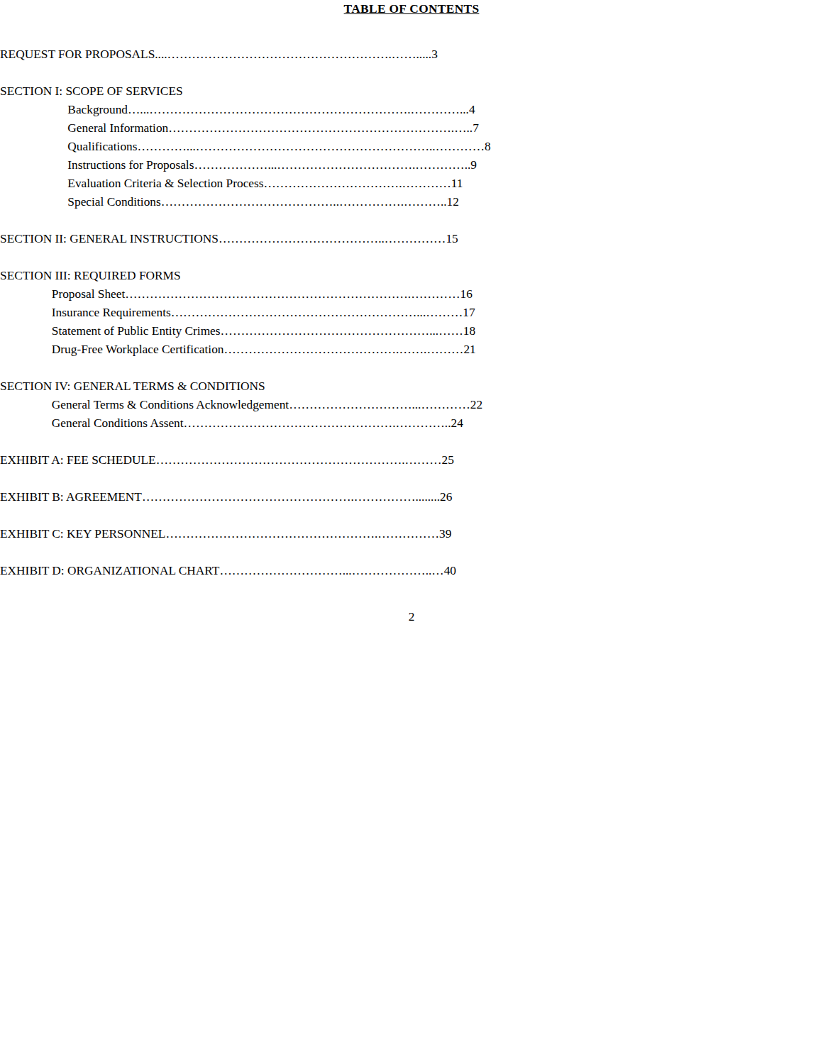TABLE OF CONTENTS
REQUEST FOR PROPOSALS....……………………………………………….…….....3
SECTION I: SCOPE OF SERVICES
Background…...……………………………………………………….…………...4
General Information…………………………………………………………….…..7
Qualifications…………...…………………………………………………..…………8
Instructions for Proposals………………...…………………………….…………..9
Evaluation Criteria & Selection Process…………………………….…………11
Special Conditions……………………………………..…………….………..12
SECTION II: GENERAL INSTRUCTIONS…………………………………..……………15
SECTION III: REQUIRED FORMS
Proposal Sheet…………………………………………………………….…………16
Insurance Requirements……………………………………………………...………17
Statement of Public Entity Crimes……………………………………………...……18
Drug-Free Workplace Certification…………………………………….…….………21
SECTION IV: GENERAL TERMS & CONDITIONS
General Terms & Conditions Acknowledgement…………………………...…………22
General Conditions Assent…………………………………………….…………..24
EXHIBIT A: FEE SCHEDULE…………………………………………………….………25
EXHIBIT B: AGREEMENT…………………………………………….……………........26
EXHIBIT C: KEY PERSONNEL…………………………………………….……………39
EXHIBIT D: ORGANIZATIONAL CHART…………………………...………………..…40
2